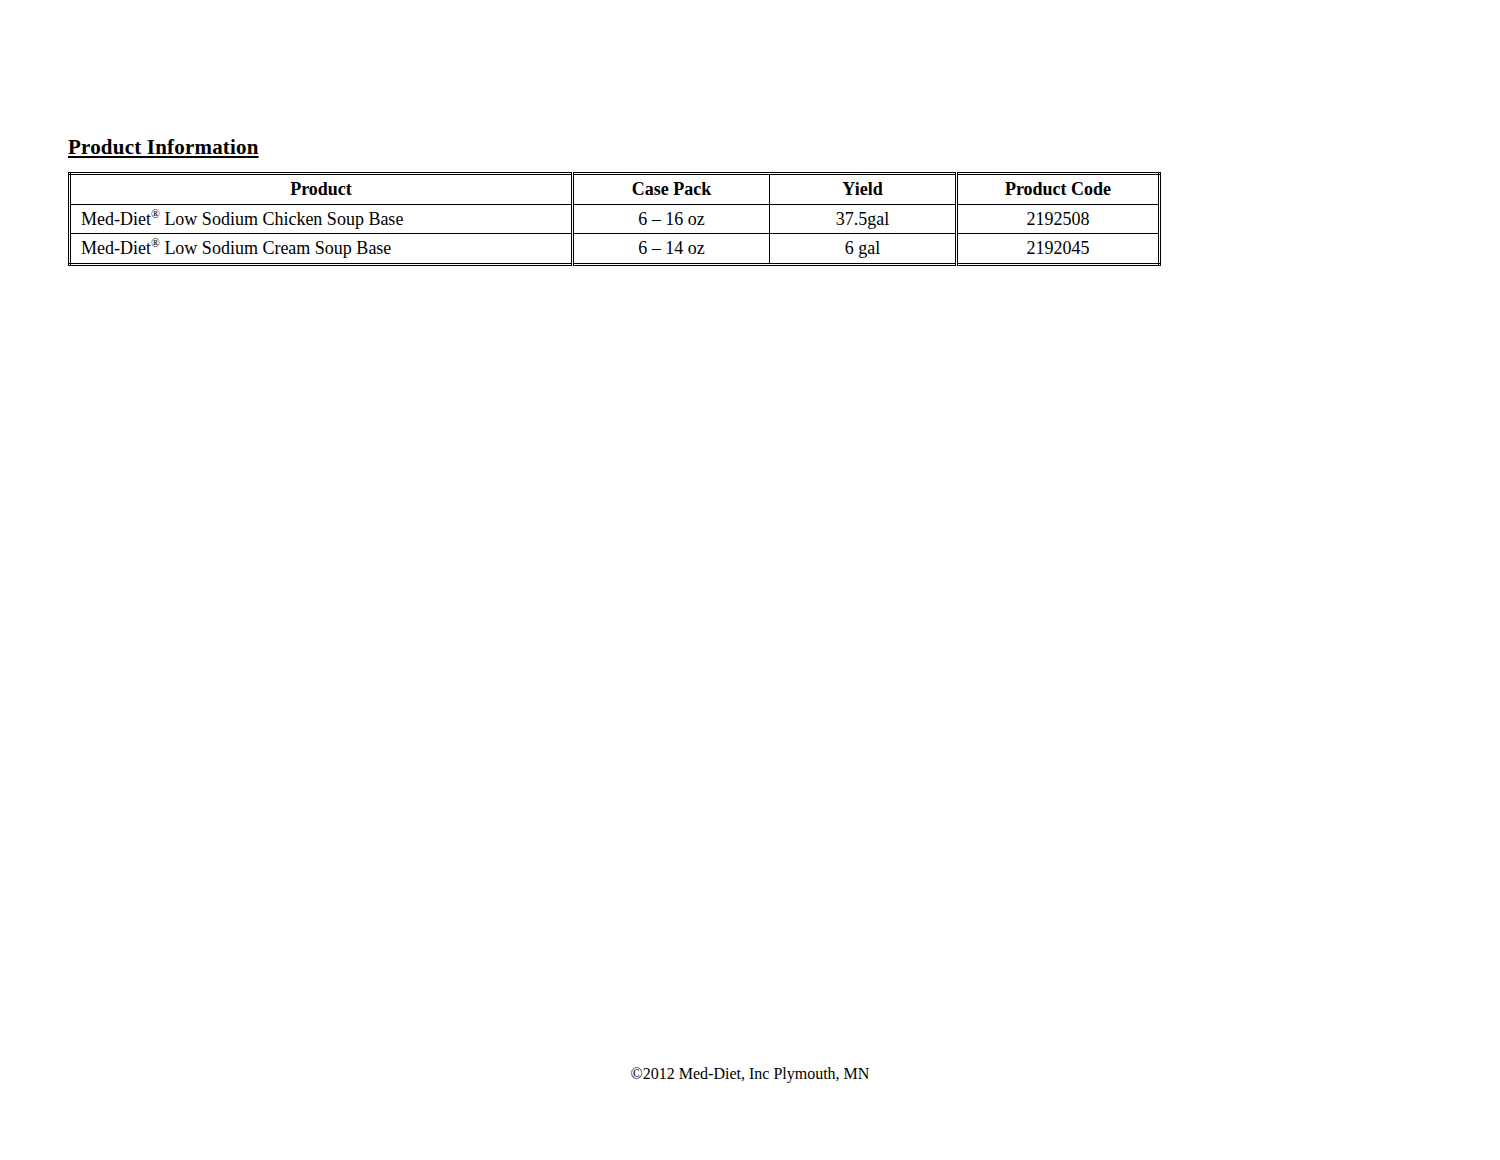Product Information
| Product | Case Pack | Yield | Product Code |
| --- | --- | --- | --- |
| Med-Diet ® Low Sodium Chicken Soup Base | 6 – 16 oz | 37.5gal | 2192508 |
| Med-Diet ® Low Sodium Cream Soup Base | 6 – 14 oz | 6 gal | 2192045 |
©2012 Med-Diet, Inc Plymouth, MN